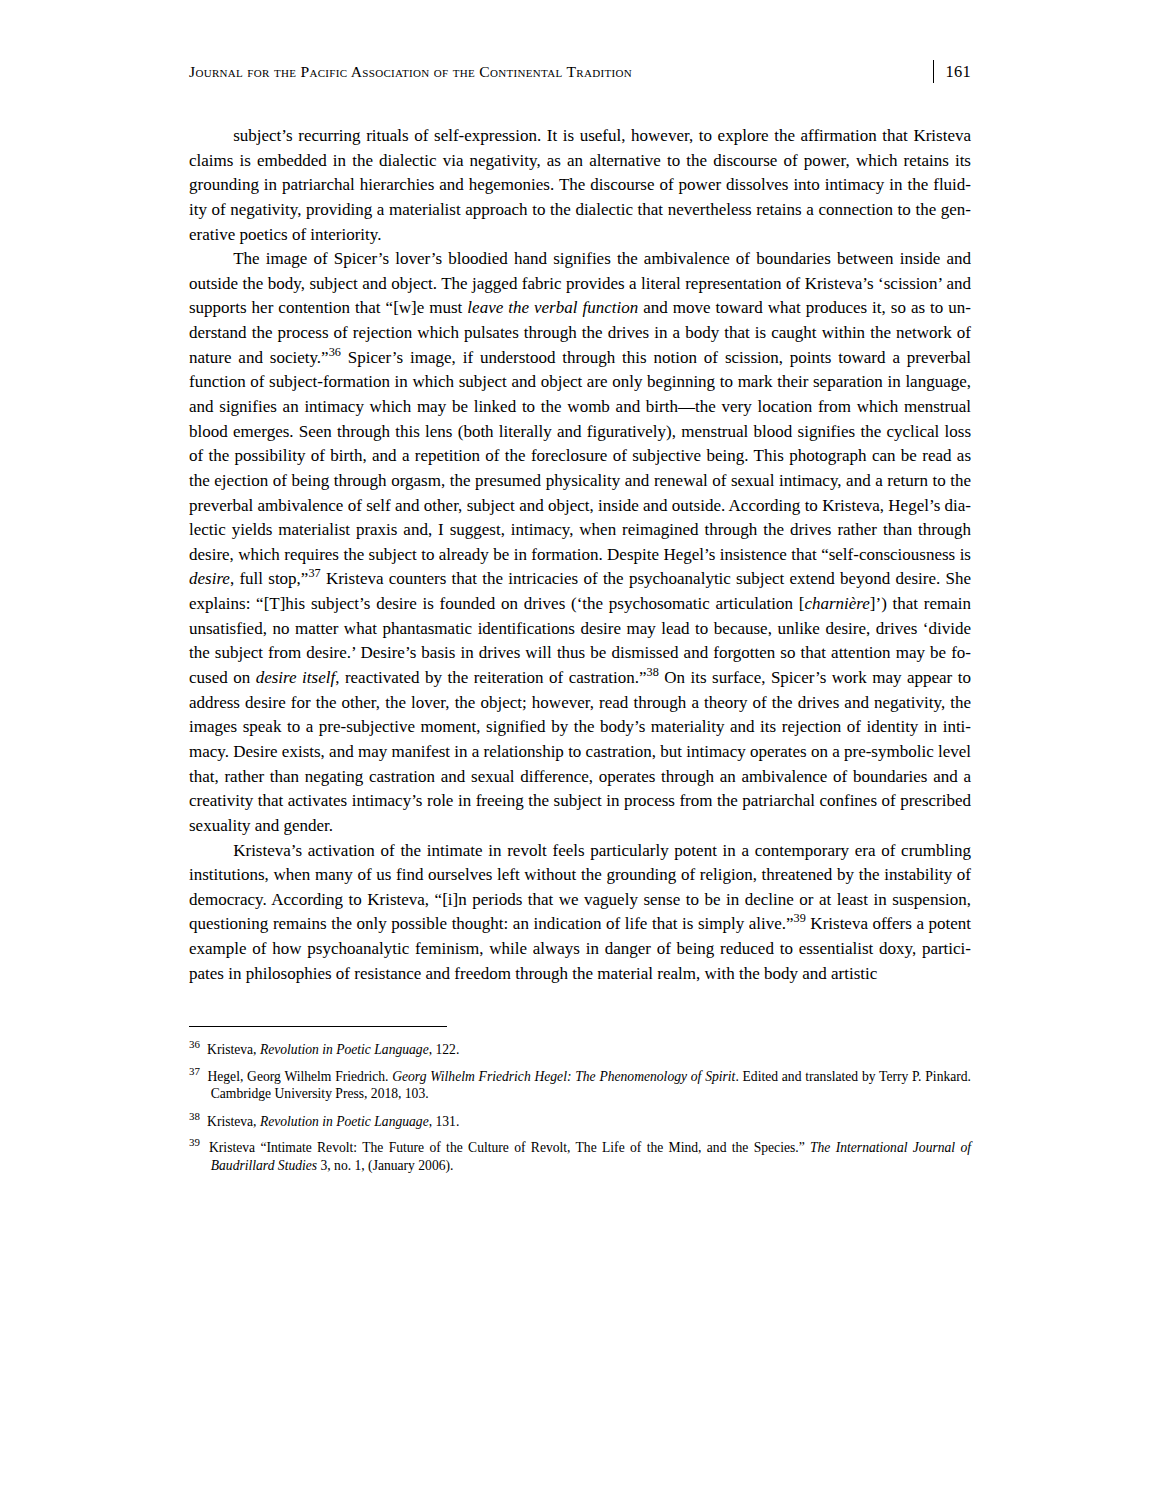Journal for the Pacific Association of the Continental Tradition 161
subject’s recurring rituals of self-expression. It is useful, however, to explore the affirmation that Kristeva claims is embedded in the dialectic via negativity, as an alternative to the discourse of power, which retains its grounding in patriarchal hierarchies and hegemonies. The discourse of power dissolves into intimacy in the fluidity of negativity, providing a materialist approach to the dialectic that nevertheless retains a connection to the generative poetics of interiority.
The image of Spicer’s lover’s bloodied hand signifies the ambivalence of boundaries between inside and outside the body, subject and object. The jagged fabric provides a literal representation of Kristeva’s ‘scission’ and supports her contention that “[w]e must leave the verbal function and move toward what produces it, so as to understand the process of rejection which pulsates through the drives in a body that is caught within the network of nature and society.”36 Spicer’s image, if understood through this notion of scission, points toward a preverbal function of subject-formation in which subject and object are only beginning to mark their separation in language, and signifies an intimacy which may be linked to the womb and birth—the very location from which menstrual blood emerges. Seen through this lens (both literally and figuratively), menstrual blood signifies the cyclical loss of the possibility of birth, and a repetition of the foreclosure of subjective being. This photograph can be read as the ejection of being through orgasm, the presumed physicality and renewal of sexual intimacy, and a return to the preverbal ambivalence of self and other, subject and object, inside and outside. According to Kristeva, Hegel’s dialectic yields materialist praxis and, I suggest, intimacy, when reimagined through the drives rather than through desire, which requires the subject to already be in formation. Despite Hegel’s insistence that “self-consciousness is desire, full stop,”37 Kristeva counters that the intricacies of the psychoanalytic subject extend beyond desire. She explains: “[T]his subject’s desire is founded on drives (‘the psychosomatic articulation [charnière]’) that remain unsatisfied, no matter what phantasmatic identifications desire may lead to because, unlike desire, drives ‘divide the subject from desire.’ Desire’s basis in drives will thus be dismissed and forgotten so that attention may be focused on desire itself, reactivated by the reiteration of castration.”38 On its surface, Spicer’s work may appear to address desire for the other, the lover, the object; however, read through a theory of the drives and negativity, the images speak to a pre-subjective moment, signified by the body’s materiality and its rejection of identity in intimacy. Desire exists, and may manifest in a relationship to castration, but intimacy operates on a pre-symbolic level that, rather than negating castration and sexual difference, operates through an ambivalence of boundaries and a creativity that activates intimacy’s role in freeing the subject in process from the patriarchal confines of prescribed sexuality and gender.
Kristeva’s activation of the intimate in revolt feels particularly potent in a contemporary era of crumbling institutions, when many of us find ourselves left without the grounding of religion, threatened by the instability of democracy. According to Kristeva, “[i]n periods that we vaguely sense to be in decline or at least in suspension, questioning remains the only possible thought: an indication of life that is simply alive.”39 Kristeva offers a potent example of how psychoanalytic feminism, while always in danger of being reduced to essentialist doxy, participates in philosophies of resistance and freedom through the material realm, with the body and artistic
36 Kristeva, Revolution in Poetic Language, 122.
37 Hegel, Georg Wilhelm Friedrich. Georg Wilhelm Friedrich Hegel: The Phenomenology of Spirit. Edited and translated by Terry P. Pinkard. Cambridge University Press, 2018, 103.
38 Kristeva, Revolution in Poetic Language, 131.
39 Kristeva “Intimate Revolt: The Future of the Culture of Revolt, The Life of the Mind, and the Species.” The International Journal of Baudrillard Studies 3, no. 1, (January 2006).